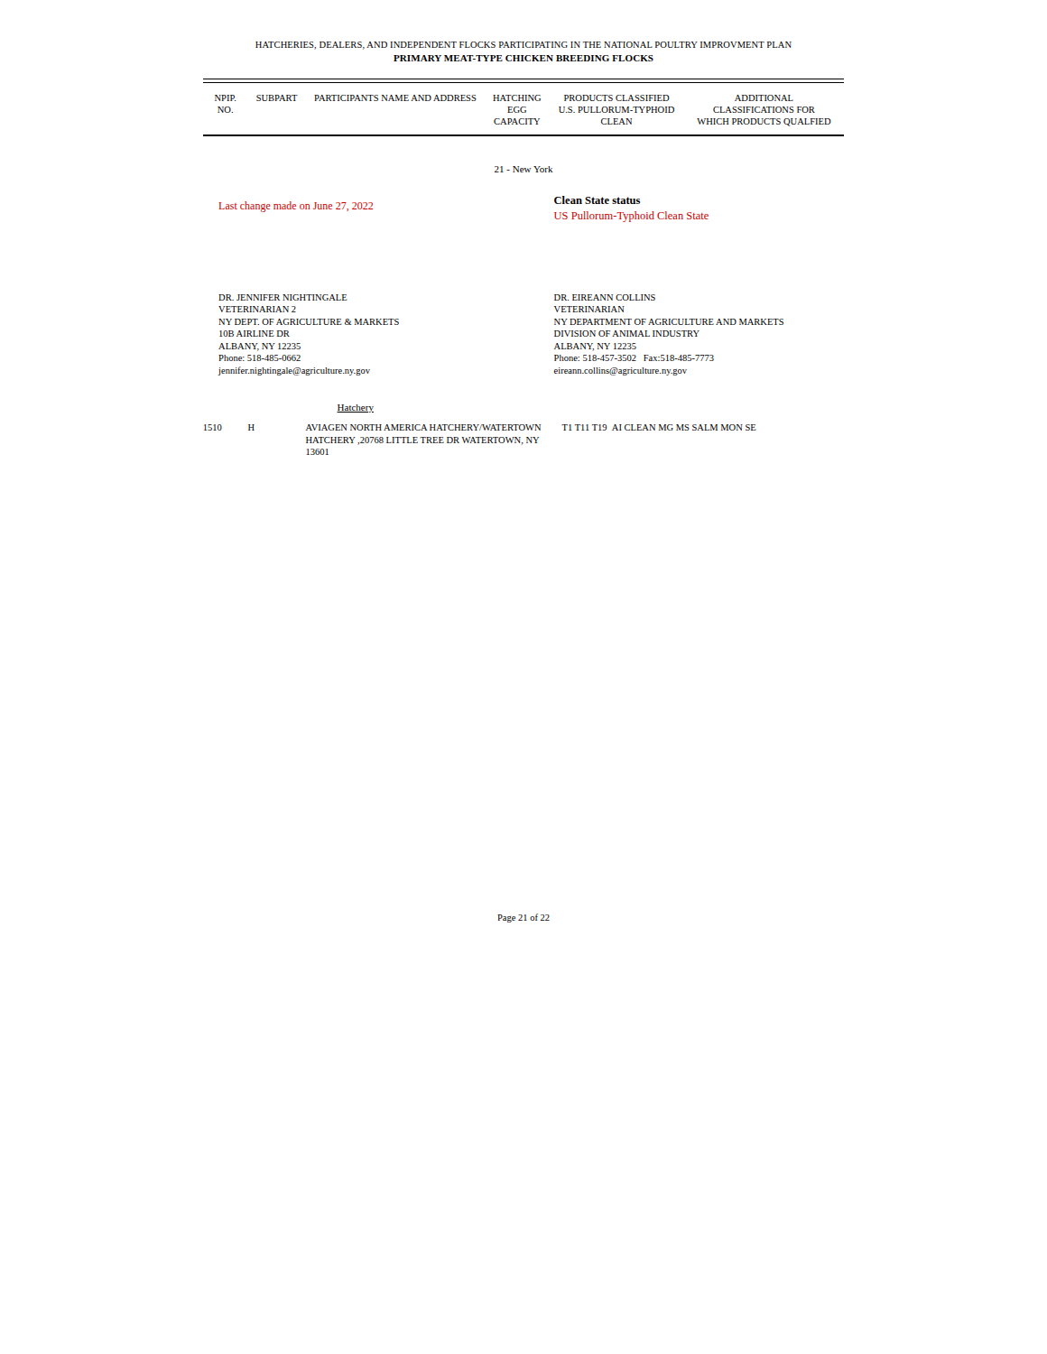HATCHERIES, DEALERS, AND INDEPENDENT FLOCKS PARTICIPATING IN THE NATIONAL POULTRY IMPROVMENT PLAN
PRIMARY MEAT-TYPE CHICKEN BREEDING FLOCKS
| NPIP. NO. | SUBPART | PARTICIPANTS NAME AND ADDRESS | HATCHING EGG CAPACITY | PRODUCTS CLASSIFIED U.S. PULLORUM-TYPHOID CLEAN | ADDITIONAL CLASSIFICATIONS FOR WHICH PRODUCTS QUALFIED |
21 - New York
Last change made on June 27, 2022
Clean State status
US Pullorum-Typhoid Clean State
DR. JENNIFER NIGHTINGALE
VETERINARIAN 2
NY DEPT. OF AGRICULTURE & MARKETS
10B AIRLINE DR
ALBANY, NY 12235
Phone: 518-485-0662
jennifer.nightingale@agriculture.ny.gov
DR. EIREANN COLLINS
VETERINARIAN
NY DEPARTMENT OF AGRICULTURE AND MARKETS
DIVISION OF ANIMAL INDUSTRY
ALBANY, NY 12235
Phone: 518-457-3502 Fax:518-485-7773
eireann.collins@agriculture.ny.gov
Hatchery
| 1510 | H | AVIAGEN NORTH AMERICA HATCHERY/WATERTOWN HATCHERY ,20768 LITTLE TREE DR WATERTOWN, NY 13601 | T1 T11 T19 AI CLEAN MG MS SALM MON SE |
Page 21 of 22